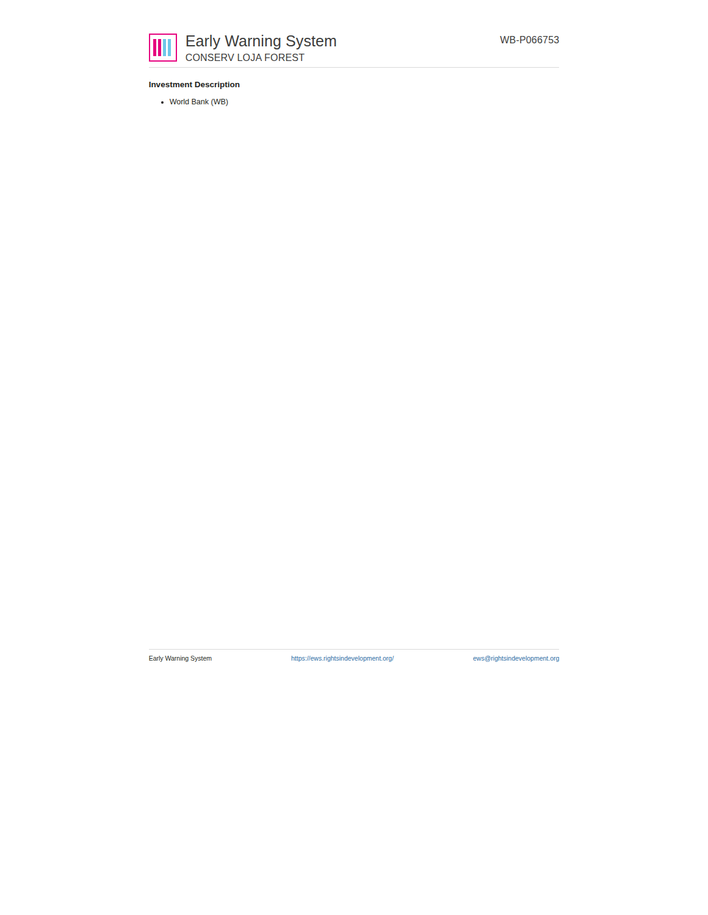Early Warning System
CONSERV LOJA FOREST
WB-P066753
Investment Description
World Bank (WB)
Early Warning System
https://ews.rightsindevelopment.org/
ews@rightsindevelopment.org